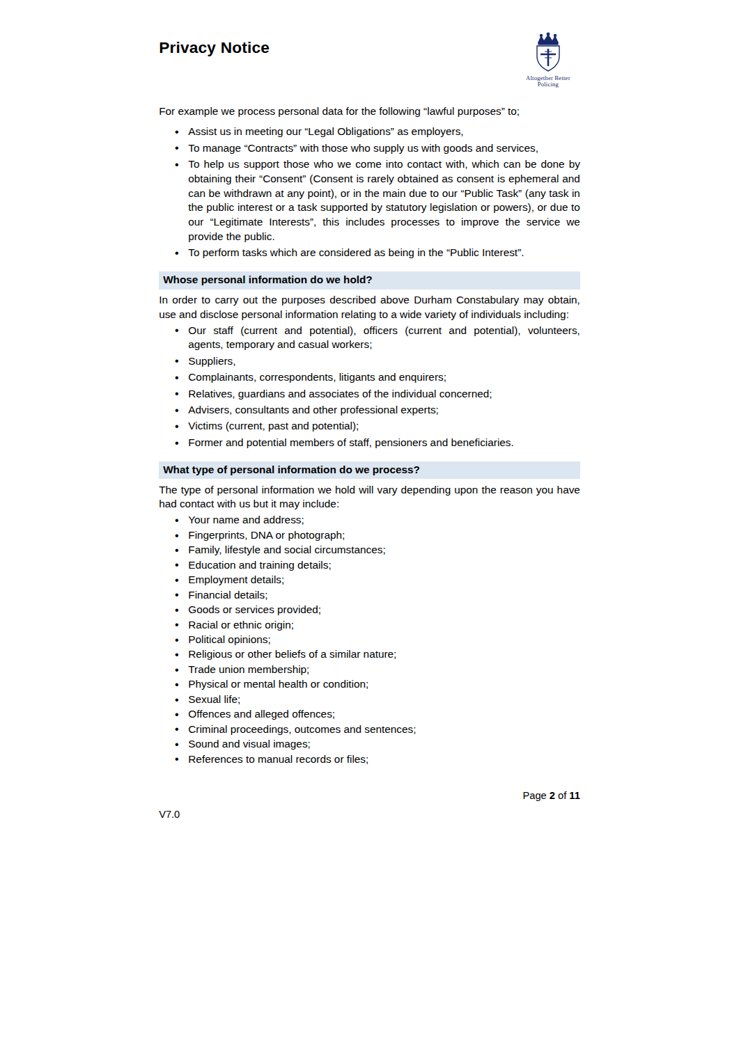Privacy Notice
Altogether Better Policing
For example we process personal data for the following “lawful purposes” to;
Assist us in meeting our “Legal Obligations” as employers,
To manage “Contracts” with those who supply us with goods and services,
To help us support those who we come into contact with, which can be done by obtaining their “Consent” (Consent is rarely obtained as consent is ephemeral and can be withdrawn at any point), or in the main due to our “Public Task” (any task in the public interest or a task supported by statutory legislation or powers), or due to our “Legitimate Interests”, this includes processes to improve the service we provide the public.
To perform tasks which are considered as being in the “Public Interest”.
Whose personal information do we hold?
In order to carry out the purposes described above Durham Constabulary may obtain, use and disclose personal information relating to a wide variety of individuals including:
Our staff (current and potential), officers (current and potential), volunteers, agents, temporary and casual workers;
Suppliers,
Complainants, correspondents, litigants and enquirers;
Relatives, guardians and associates of the individual concerned;
Advisers, consultants and other professional experts;
Victims (current, past and potential);
Former and potential members of staff, pensioners and beneficiaries.
What type of personal information do we process?
The type of personal information we hold will vary depending upon the reason you have had contact with us but it may include:
Your name and address;
Fingerprints, DNA or photograph;
Family, lifestyle and social circumstances;
Education and training details;
Employment details;
Financial details;
Goods or services provided;
Racial or ethnic origin;
Political opinions;
Religious or other beliefs of a similar nature;
Trade union membership;
Physical or mental health or condition;
Sexual life;
Offences and alleged offences;
Criminal proceedings, outcomes and sentences;
Sound and visual images;
References to manual records or files;
Page 2 of 11
V7.0